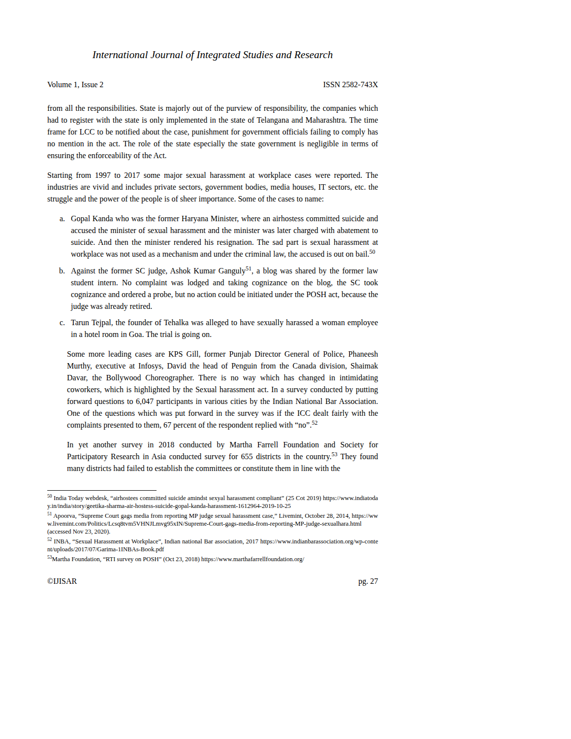International Journal of Integrated Studies and Research
Volume 1, Issue 2 ISSN 2582-743X
from all the responsibilities. State is majorly out of the purview of responsibility, the companies which had to register with the state is only implemented in the state of Telangana and Maharashtra. The time frame for LCC to be notified about the case, punishment for government officials failing to comply has no mention in the act. The role of the state especially the state government is negligible in terms of ensuring the enforceability of the Act.
Starting from 1997 to 2017 some major sexual harassment at workplace cases were reported. The industries are vivid and includes private sectors, government bodies, media houses, IT sectors, etc. the struggle and the power of the people is of sheer importance. Some of the cases to name:
Gopal Kanda who was the former Haryana Minister, where an airhostess committed suicide and accused the minister of sexual harassment and the minister was later charged with abatement to suicide. And then the minister rendered his resignation. The sad part is sexual harassment at workplace was not used as a mechanism and under the criminal law, the accused is out on bail.50
Against the former SC judge, Ashok Kumar Ganguly51, a blog was shared by the former law student intern. No complaint was lodged and taking cognizance on the blog, the SC took cognizance and ordered a probe, but no action could be initiated under the POSH act, because the judge was already retired.
Tarun Tejpal, the founder of Tehalka was alleged to have sexually harassed a woman employee in a hotel room in Goa. The trial is going on.
Some more leading cases are KPS Gill, former Punjab Director General of Police, Phaneesh Murthy, executive at Infosys, David the head of Penguin from the Canada division, Shaimak Davar, the Bollywood Choreographer. There is no way which has changed in intimidating coworkers, which is highlighted by the Sexual harassment act. In a survey conducted by putting forward questions to 6,047 participants in various cities by the Indian National Bar Association. One of the questions which was put forward in the survey was if the ICC dealt fairly with the complaints presented to them, 67 percent of the respondent replied with “no”.52
In yet another survey in 2018 conducted by Martha Farrell Foundation and Society for Participatory Research in Asia conducted survey for 655 districts in the country.53 They found many districts had failed to establish the committees or constitute them in line with the
50 India Today webdesk, “airhostees committed suicide amindst sexyal harassment compliant” (25 Cot 2019) https://www.indiatoday.in/india/story/geetika-sharma-air-hostess-suicide-gopal-kanda-harassment-1612964-2019-10-25
51 Apoorva, “Supreme Court gags media from reporting MP judge sexual harassment case,” Livemint, October 28, 2014, https://www.livemint.com/Politics/Lcsq8tvm5VHNJLmvg95xIN/Supreme-Court-gags-media-from-reporting-MP-judge-sexualhara.html (accessed Nov 23, 2020).
52 INBA, “Sexual Harassment at Workplace”, Indian national Bar association, 2017 https://www.indianbarassociation.org/wp-content/uploads/2017/07/Garima-1INBAs-Book.pdf
53Martha Foundation, “RTI survey on POSH” (Oct 23, 2018) https://www.marthafarrellfoundation.org/
©IJISAR pg. 27